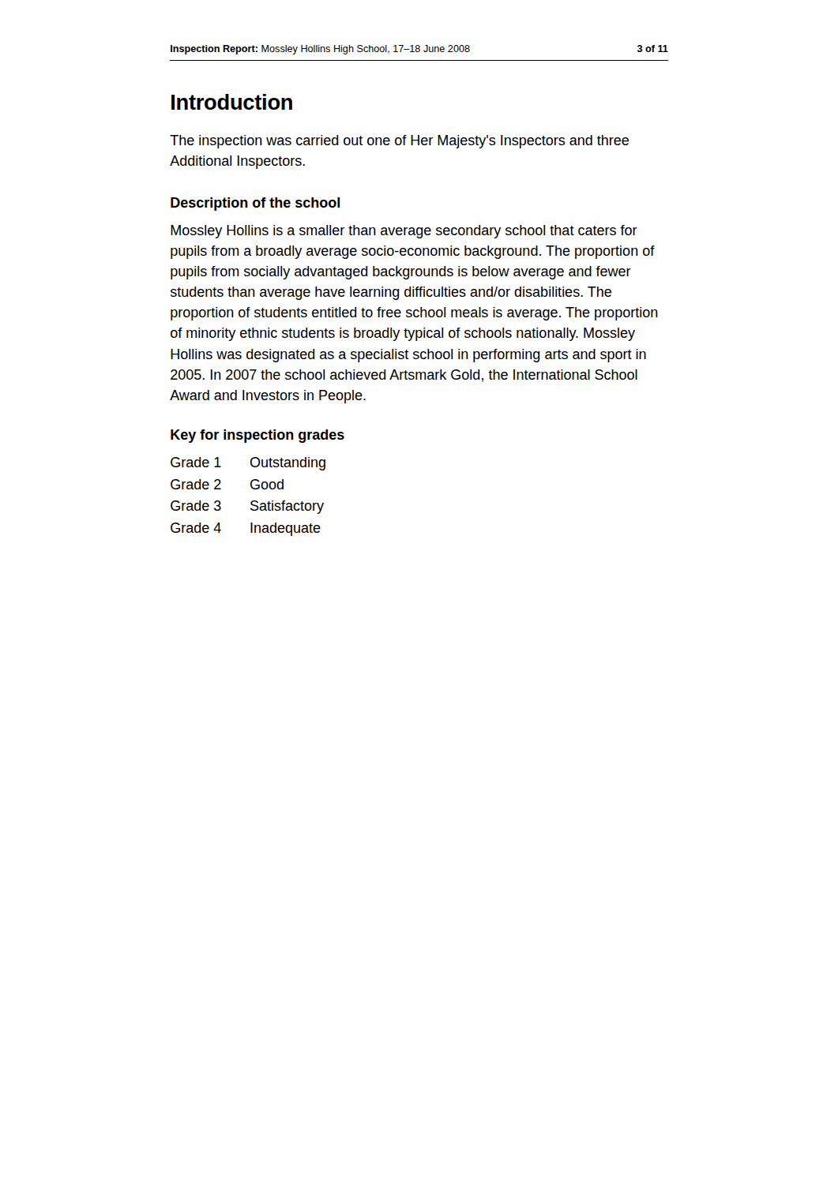Inspection Report: Mossley Hollins High School, 17–18 June 2008
3 of 11
Introduction
The inspection was carried out one of Her Majesty's Inspectors and three Additional Inspectors.
Description of the school
Mossley Hollins is a smaller than average secondary school that caters for pupils from a broadly average socio-economic background. The proportion of pupils from socially advantaged backgrounds is below average and fewer students than average have learning difficulties and/or disabilities. The proportion of students entitled to free school meals is average. The proportion of minority ethnic students is broadly typical of schools nationally. Mossley Hollins was designated as a specialist school in performing arts and sport in 2005. In 2007 the school achieved Artsmark Gold, the International School Award and Investors in People.
Key for inspection grades
Grade 1
Outstanding
Grade 2
Good
Grade 3
Satisfactory
Grade 4
Inadequate